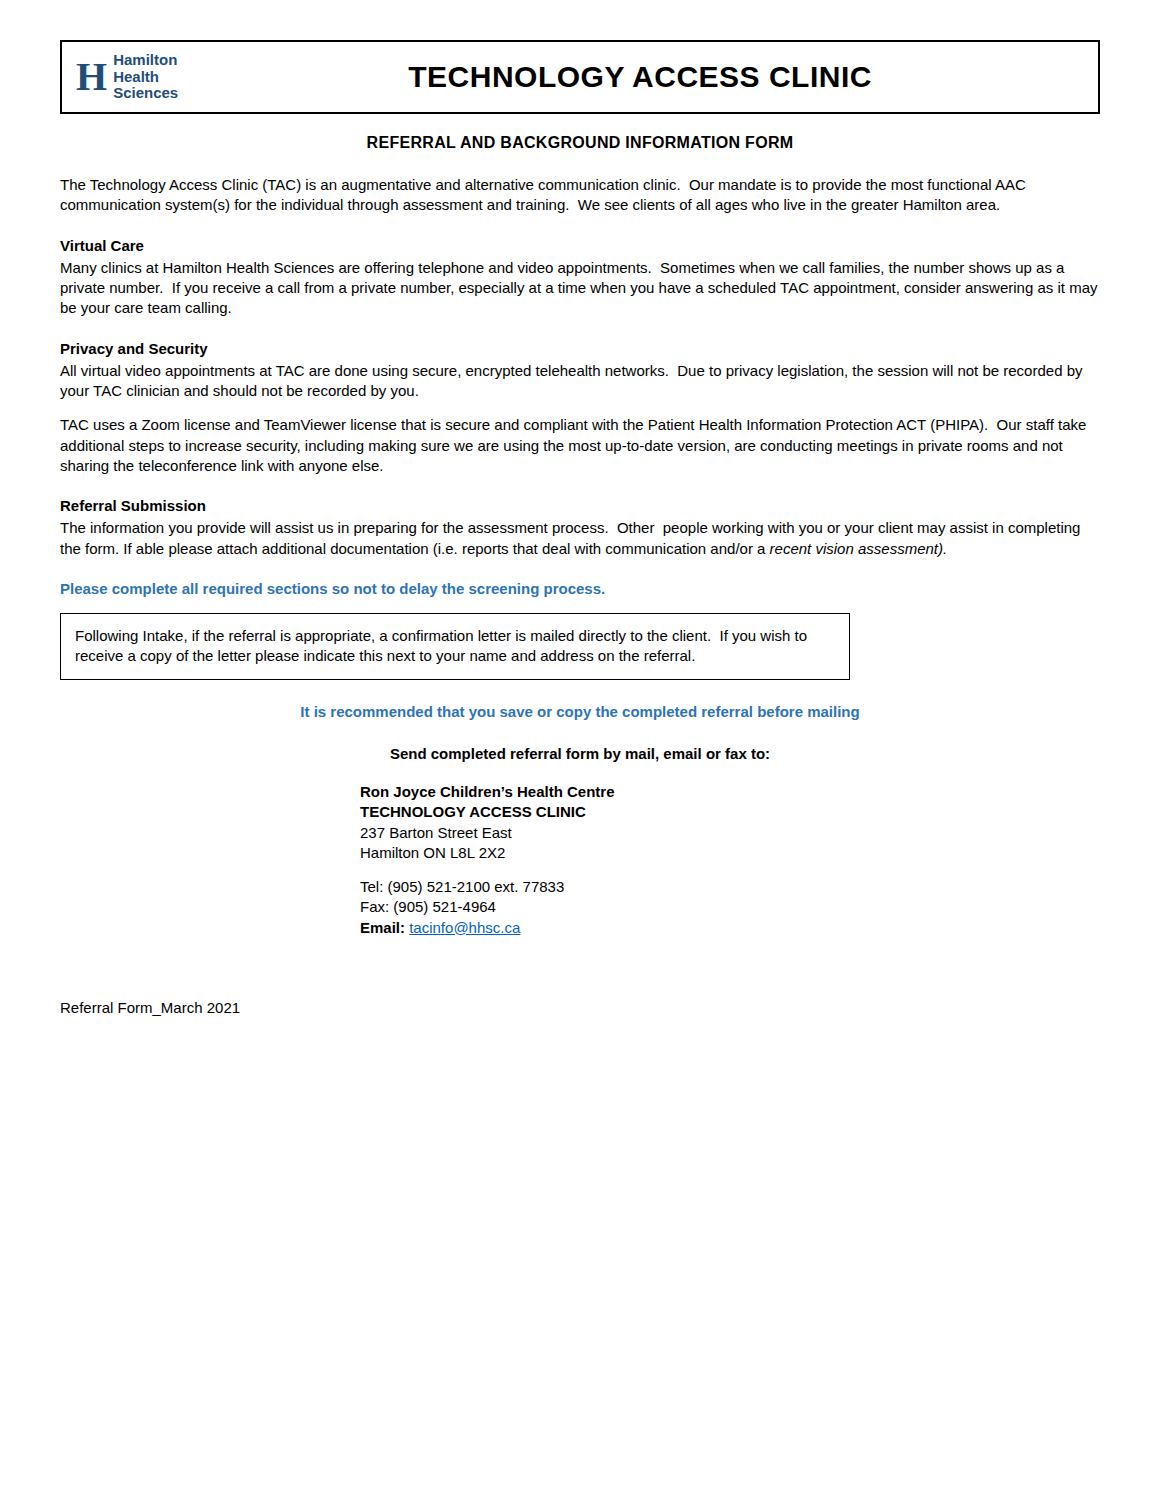H
Hamilton
Health
Sciences
TECHNOLOGY ACCESS CLINIC
REFERRAL AND BACKGROUND INFORMATION FORM
The Technology Access Clinic (TAC) is an augmentative and alternative communication clinic. Our mandate is to provide the most functional AAC communication system(s) for the individual through assessment and training. We see clients of all ages who live in the greater Hamilton area.
Virtual Care
Many clinics at Hamilton Health Sciences are offering telephone and video appointments. Sometimes when we call families, the number shows up as a private number. If you receive a call from a private number, especially at a time when you have a scheduled TAC appointment, consider answering as it may be your care team calling.
Privacy and Security
All virtual video appointments at TAC are done using secure, encrypted telehealth networks. Due to privacy legislation, the session will not be recorded by your TAC clinician and should not be recorded by you.
TAC uses a Zoom license and TeamViewer license that is secure and compliant with the Patient Health Information Protection ACT (PHIPA). Our staff take additional steps to increase security, including making sure we are using the most up-to-date version, are conducting meetings in private rooms and not sharing the teleconference link with anyone else.
Referral Submission
The information you provide will assist us in preparing for the assessment process. Other people working with you or your client may assist in completing the form. If able please attach additional documentation (i.e. reports that deal with communication and/or a recent vision assessment).
Please complete all required sections so not to delay the screening process.
Following Intake, if the referral is appropriate, a confirmation letter is mailed directly to the client. If you wish to receive a copy of the letter please indicate this next to your name and address on the referral.
It is recommended that you save or copy the completed referral before mailing
Send completed referral form by mail, email or fax to:
Ron Joyce Children’s Health Centre
TECHNOLOGY ACCESS CLINIC
237 Barton Street East
Hamilton ON L8L 2X2
Tel: (905) 521-2100 ext. 77833
Fax: (905) 521-4964
Email: tacinfo@hhsc.ca
Referral Form_March 2021